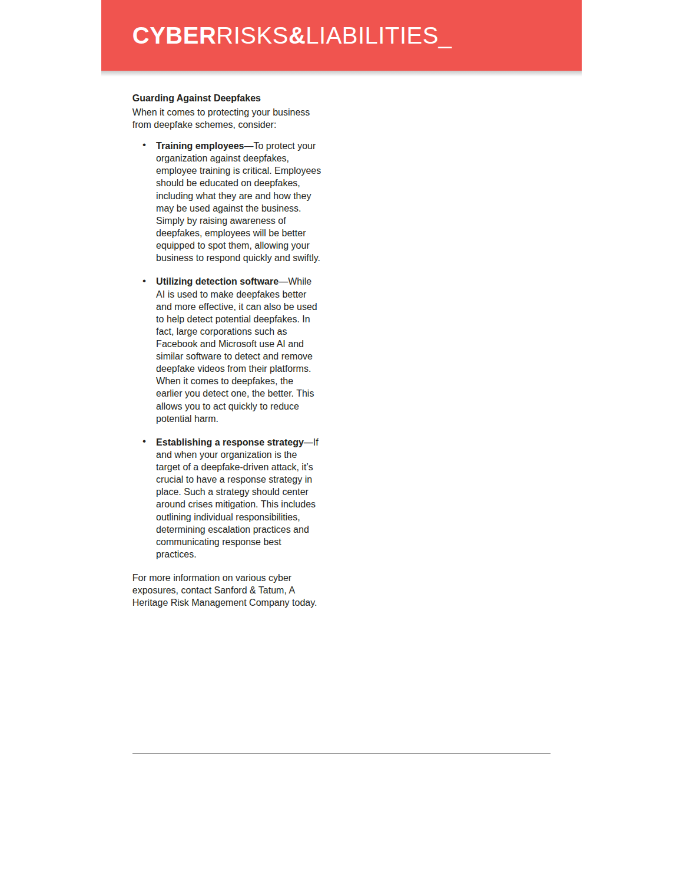CYBER RISKS&LIABILITIES_
Guarding Against Deepfakes
When it comes to protecting your business from deepfake schemes, consider:
Training employees—To protect your organization against deepfakes, employee training is critical. Employees should be educated on deepfakes, including what they are and how they may be used against the business. Simply by raising awareness of deepfakes, employees will be better equipped to spot them, allowing your business to respond quickly and swiftly.
Utilizing detection software—While AI is used to make deepfakes better and more effective, it can also be used to help detect potential deepfakes. In fact, large corporations such as Facebook and Microsoft use AI and similar software to detect and remove deepfake videos from their platforms. When it comes to deepfakes, the earlier you detect one, the better. This allows you to act quickly to reduce potential harm.
Establishing a response strategy—If and when your organization is the target of a deepfake-driven attack, it’s crucial to have a response strategy in place. Such a strategy should center around crises mitigation. This includes outlining individual responsibilities, determining escalation practices and communicating response best practices.
For more information on various cyber exposures, contact Sanford & Tatum, A Heritage Risk Management Company today.